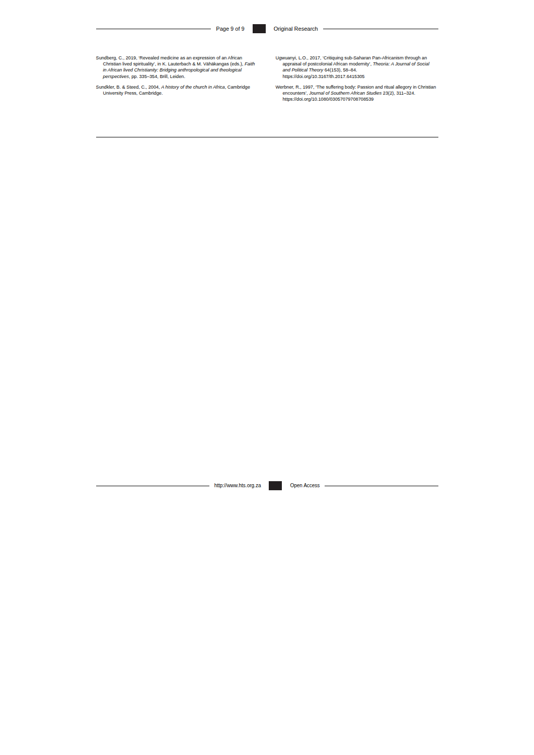Page 9 of 9
Original Research
Sundberg, C., 2019, ‘Revealed medicine as an expression of an African Christian lived spirituality’, in K. Lauterbach & M. Vähäkangas (eds.), Faith in African lived Christianity: Bridging anthropological and theological perspectives, pp. 335–354, Brill, Leiden.
Sundkler, B. & Steed, C., 2004, A history of the church in Africa, Cambridge University Press, Cambridge.
Ugwuanyi, L.O., 2017, ‘Critiquing sub-Saharan Pan-Africanism through an appraisal of postcolonial African modernity’, Theoria: A Journal of Social and Political Theory 64(153), 58–84. https://doi.org/10.3167/th.2017.6415305
Werbner, R., 1997, ‘The suffering body: Passion and ritual allegory in Christian encounters’, Journal of Southern African Studies 23(2), 311–324. https://doi.org/10.1080/03057079708708539
http://www.hts.org.za
Open Access